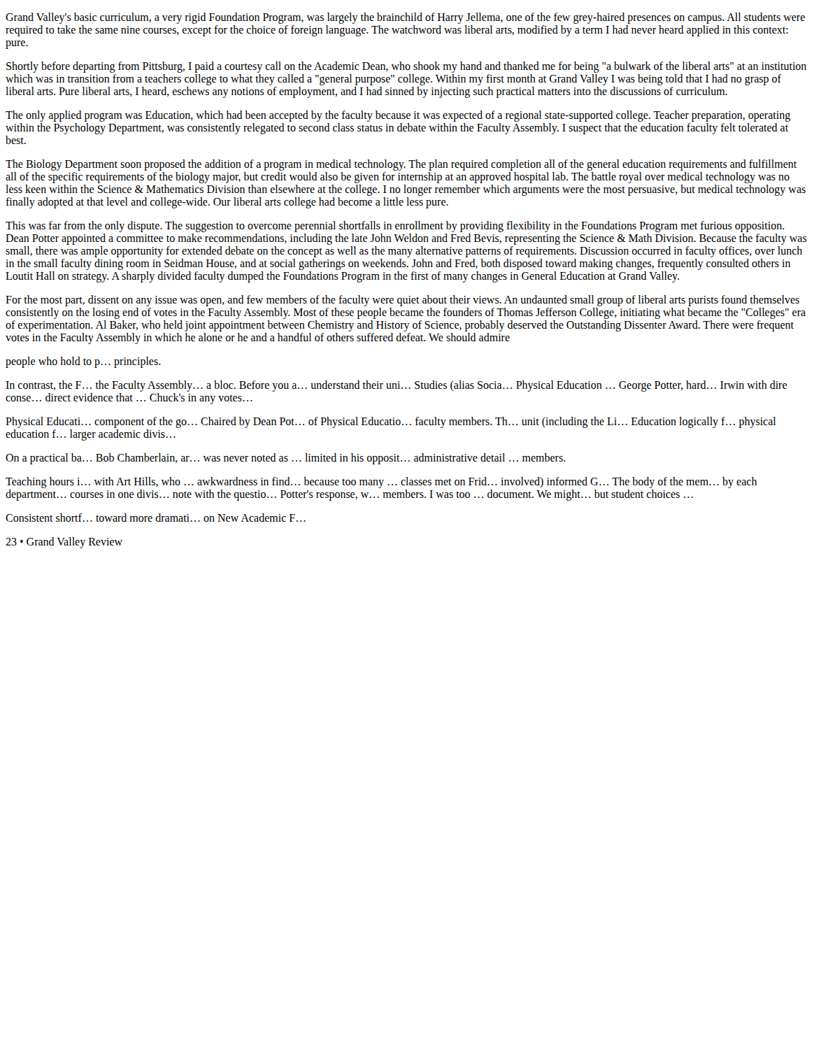Grand Valley's basic curriculum, a very rigid Foundation Program, was largely the brainchild of Harry Jellema, one of the few grey-haired presences on campus. All students were required to take the same nine courses, except for the choice of foreign language. The watchword was liberal arts, modified by a term I had never heard applied in this context: pure.
Shortly before departing from Pittsburg, I paid a courtesy call on the Academic Dean, who shook my hand and thanked me for being "a bulwark of the liberal arts" at an institution which was in transition from a teachers college to what they called a "general purpose" college. Within my first month at Grand Valley I was being told that I had no grasp of liberal arts. Pure liberal arts, I heard, eschews any notions of employment, and I had sinned by injecting such practical matters into the discussions of curriculum.
The only applied program was Education, which had been accepted by the faculty because it was expected of a regional state-supported college. Teacher preparation, operating within the Psychology Department, was consistently relegated to second class status in debate within the Faculty Assembly. I suspect that the education faculty felt tolerated at best.
The Biology Department soon proposed the addition of a program in medical technology. The plan required completion all of the general education requirements and fulfillment all of the specific requirements of the biology major, but credit would also be given for internship at an approved hospital lab. The battle royal over medical technology was no less keen within the Science & Mathematics Division than elsewhere at the college. I no longer remember which arguments were the most persuasive, but medical technology was finally adopted at that level and college-wide. Our liberal arts college had become a little less pure.
This was far from the only dispute. The suggestion to overcome perennial shortfalls in enrollment by providing flexibility in the Foundations Program met furious opposition. Dean Potter appointed a committee to make recommendations, including the late John Weldon and Fred Bevis, representing the Science & Math Division. Because the faculty was small, there was ample opportunity for extended debate on the concept as well as the many alternative patterns of requirements. Discussion occurred in faculty offices, over lunch in the small faculty dining room in Seidman House, and at social gatherings on weekends. John and Fred, both disposed toward making changes, frequently consulted others in Loutit Hall on strategy. A sharply divided faculty dumped the Foundations Program in the first of many changes in General Education at Grand Valley.
For the most part, dissent on any issue was open, and few members of the faculty were quiet about their views. An undaunted small group of liberal arts purists found themselves consistently on the losing end of votes in the Faculty Assembly. Most of these people became the founders of Thomas Jefferson College, initiating what became the "Colleges" era of experimentation. Al Baker, who held joint appointment between Chemistry and History of Science, probably deserved the Outstanding Dissenter Award. There were frequent votes in the Faculty Assembly in which he alone or he and a handful of others suffered defeat. We should admire
people who hold to p… principles.
In contrast, the F… the Faculty Assembly… a bloc. Before you a… understand their uni… Studies (alias Socia… Physical Education … George Potter, hard… Irwin with dire conse… direct evidence that … Chuck's in any votes…
Physical Educati… component of the go… Chaired by Dean Pot… of Physical Educatio… faculty members. Th… unit (including the Li… Education logically f… physical education f… larger academic divis…
On a practical ba… Bob Chamberlain, ar… was never noted as … limited in his opposit… administrative detail … members.
Teaching hours i… with Art Hills, who … awkwardness in find… because too many … classes met on Frid… involved) informed G… The body of the mem… by each department… courses in one divis… note with the questio… Potter's response, w… members. I was too … document. We might… but student choices …
Consistent shortf… toward more dramati… on New Academic F…
23 • Grand Valley Review